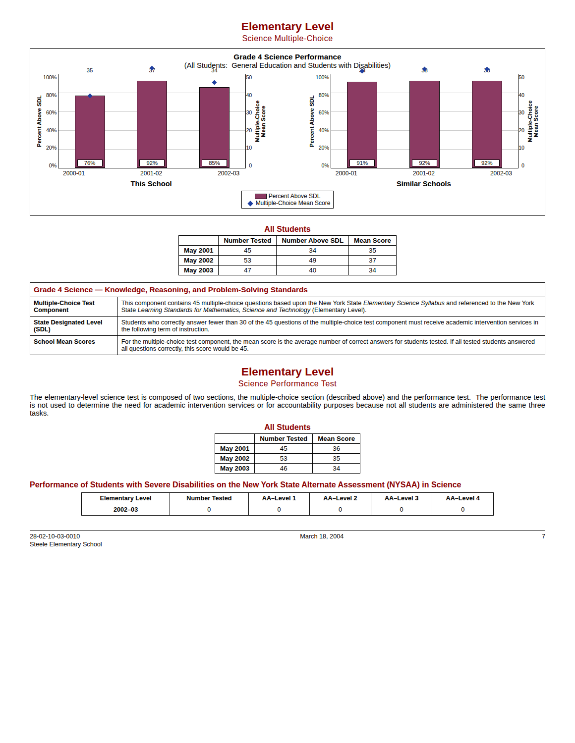Elementary Level
Science Multiple-Choice
Grade 4 Science Performance
(All Students: General Education and Students with Disabilities)
Percent Above SDL
100% 80% 60% 40% 20% 0%
35
76%
37
92%
34
85%
50403020100
Multiple-Choice
Mean Score
2000-012001-022002-03
This School
Percent Above SDL
100% 80% 60% 40% 20% 0%
38
91%
38
92%
38
92%
50403020100
Multiple-Choice
Mean Score
2000-012001-022002-03
Similar Schools
Percent Above SDL
Multiple-Choice Mean Score
All Students
| | Number Tested | Number Above SDL | Mean Score |
| --- | --- | --- | --- |
| May 2001 | 45 | 34 | 35 |
| May 2002 | 53 | 49 | 37 |
| May 2003 | 47 | 40 | 34 |
| Grade 4 Science — Knowledge, Reasoning, and Problem-Solving Standards |
| --- |
| Multiple-Choice Test Component | This component contains 45 multiple-choice questions based upon the New York State Elementary Science Syllabus and referenced to the New York State Learning Standards for Mathematics, Science and Technology (Elementary Level). |
| State Designated Level (SDL) | Students who correctly answer fewer than 30 of the 45 questions of the multiple-choice test component must receive academic intervention services in the following term of instruction. |
| School Mean Scores | For the multiple-choice test component, the mean score is the average number of correct answers for students tested. If all tested students answered all questions correctly, this score would be 45. |
Elementary Level
Science Performance Test
The elementary-level science test is composed of two sections, the multiple-choice section (described above) and the performance test. The performance test is not used to determine the need for academic intervention services or for accountability purposes because not all students are administered the same three tasks.
All Students
| | Number Tested | Mean Score |
| --- | --- | --- |
| May 2001 | 45 | 36 |
| May 2002 | 53 | 35 |
| May 2003 | 46 | 34 |
Performance of Students with Severe Disabilities on the New York State Alternate Assessment (NYSAA) in Science
| Elementary Level | Number Tested | AA–Level 1 | AA–Level 2 | AA–Level 3 | AA–Level 4 |
| --- | --- | --- | --- | --- | --- |
| 2002–03 | 0 | 0 | 0 | 0 | 0 |
28-02-10-03-0010
Steele Elementary School
March 18, 2004
7